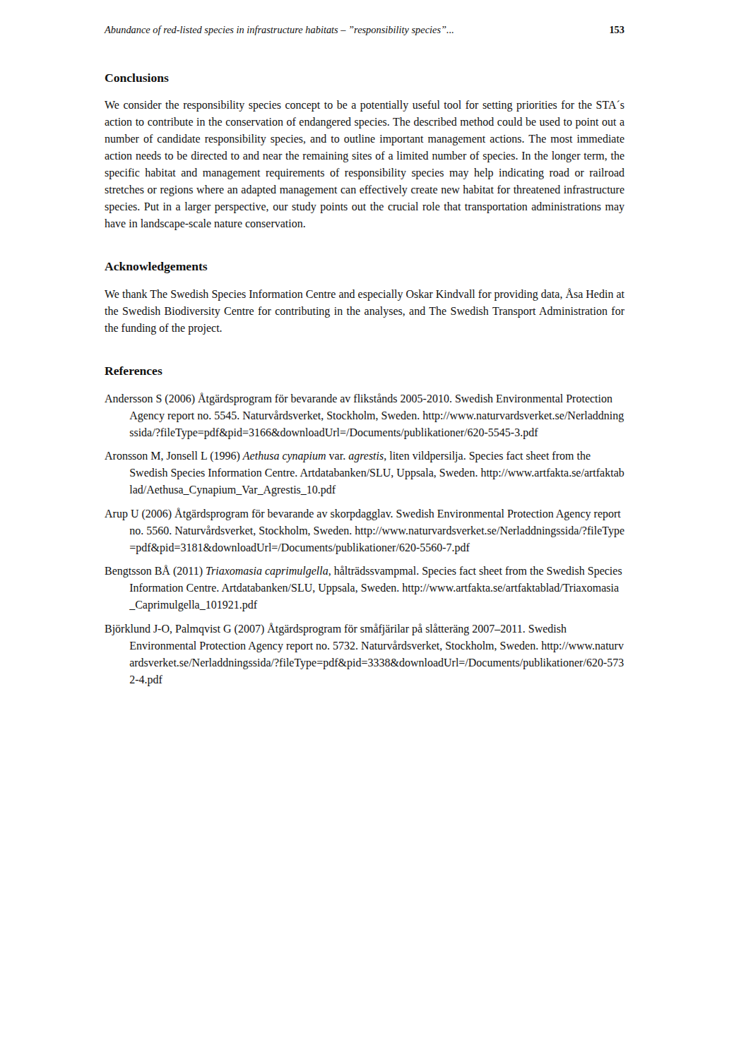Abundance of red-listed species in infrastructure habitats – ”responsibility species”... 153
Conclusions
We consider the responsibility species concept to be a potentially useful tool for setting priorities for the STA´s action to contribute in the conservation of endangered species. The described method could be used to point out a number of candidate responsibility species, and to outline important management actions. The most immediate action needs to be directed to and near the remaining sites of a limited number of species. In the longer term, the specific habitat and management requirements of responsibility species may help indicating road or railroad stretches or regions where an adapted management can effectively create new habitat for threatened infrastructure species. Put in a larger perspective, our study points out the crucial role that transportation administrations may have in landscape-scale nature conservation.
Acknowledgements
We thank The Swedish Species Information Centre and especially Oskar Kindvall for providing data, Åsa Hedin at the Swedish Biodiversity Centre for contributing in the analyses, and The Swedish Transport Administration for the funding of the project.
References
Andersson S (2006) Åtgärdsprogram för bevarande av flikstånds 2005-2010. Swedish Environmental Protection Agency report no. 5545. Naturvårdsverket, Stockholm, Sweden. http://www.naturvardsverket.se/Nerladdningssida/?fileType=pdf&pid=3166&downloadUrl=/Documents/publikationer/620-5545-3.pdf
Aronsson M, Jonsell L (1996) Aethusa cynapium var. agrestis, liten vildpersilja. Species fact sheet from the Swedish Species Information Centre. Artdatabanken/SLU, Uppsala, Sweden. http://www.artfakta.se/artfaktablad/Aethusa_Cynapium_Var_Agrestis_10.pdf
Arup U (2006) Åtgärdsprogram för bevarande av skorpdagglav. Swedish Environmental Protection Agency report no. 5560. Naturvårdsverket, Stockholm, Sweden. http://www.naturvardsverket.se/Nerladdningssida/?fileType=pdf&pid=3181&downloadUrl=/Documents/publikationer/620-5560-7.pdf
Bengtsson BÅ (2011) Triaxomasia caprimulgella, hålträdssvampmal. Species fact sheet from the Swedish Species Information Centre. Artdatabanken/SLU, Uppsala, Sweden. http://www.artfakta.se/artfaktablad/Triaxomasia_Caprimulgella_101921.pdf
Björklund J-O, Palmqvist G (2007) Åtgärdsprogram för småfjärilar på slåtteräng 2007–2011. Swedish Environmental Protection Agency report no. 5732. Naturvårdsverket, Stockholm, Sweden. http://www.naturvardsverket.se/Nerladdningssida/?fileType=pdf&pid=3338&downloadUrl=/Documents/publikationer/620-5732-4.pdf